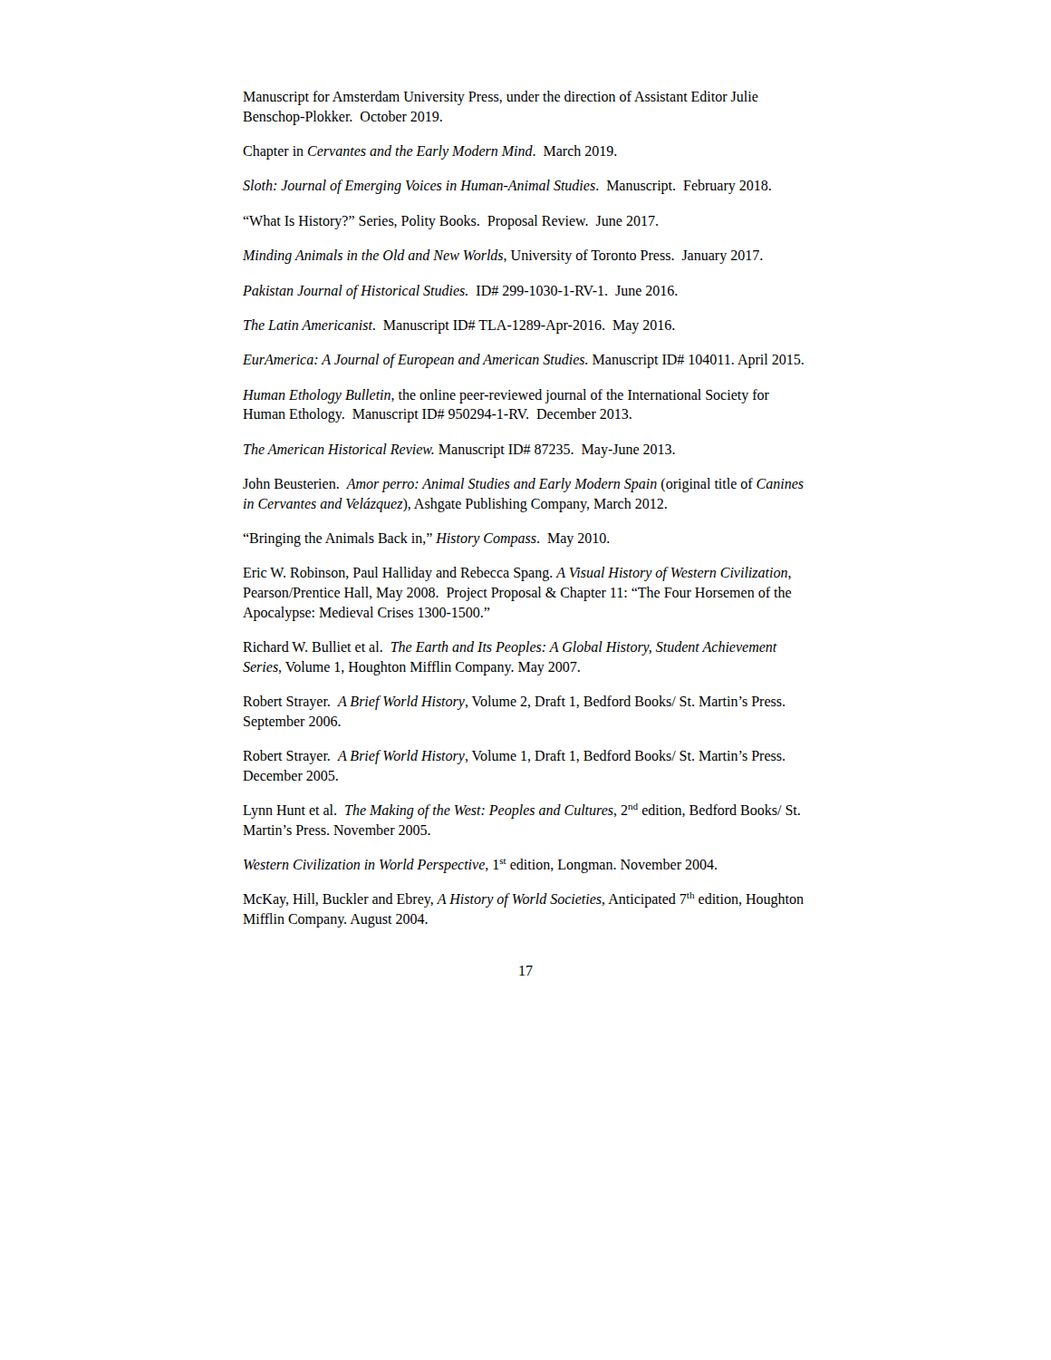Manuscript for Amsterdam University Press, under the direction of Assistant Editor Julie Benschop-Plokker. October 2019.
Chapter in Cervantes and the Early Modern Mind. March 2019.
Sloth: Journal of Emerging Voices in Human-Animal Studies. Manuscript. February 2018.
“What Is History?” Series, Polity Books. Proposal Review. June 2017.
Minding Animals in the Old and New Worlds, University of Toronto Press. January 2017.
Pakistan Journal of Historical Studies. ID# 299-1030-1-RV-1. June 2016.
The Latin Americanist. Manuscript ID# TLA-1289-Apr-2016. May 2016.
EurAmerica: A Journal of European and American Studies. Manuscript ID# 104011. April 2015.
Human Ethology Bulletin, the online peer-reviewed journal of the International Society for Human Ethology. Manuscript ID# 950294-1-RV. December 2013.
The American Historical Review. Manuscript ID# 87235. May-June 2013.
John Beusterien. Amor perro: Animal Studies and Early Modern Spain (original title of Canines in Cervantes and Velázquez), Ashgate Publishing Company, March 2012.
“Bringing the Animals Back in,” History Compass. May 2010.
Eric W. Robinson, Paul Halliday and Rebecca Spang. A Visual History of Western Civilization, Pearson/Prentice Hall, May 2008. Project Proposal & Chapter 11: “The Four Horsemen of the Apocalypse: Medieval Crises 1300-1500.”
Richard W. Bulliet et al. The Earth and Its Peoples: A Global History, Student Achievement Series, Volume 1, Houghton Mifflin Company. May 2007.
Robert Strayer. A Brief World History, Volume 2, Draft 1, Bedford Books/ St. Martin’s Press. September 2006.
Robert Strayer. A Brief World History, Volume 1, Draft 1, Bedford Books/ St. Martin’s Press. December 2005.
Lynn Hunt et al. The Making of the West: Peoples and Cultures, 2nd edition, Bedford Books/ St. Martin’s Press. November 2005.
Western Civilization in World Perspective, 1st edition, Longman. November 2004.
McKay, Hill, Buckler and Ebrey, A History of World Societies, Anticipated 7th edition, Houghton Mifflin Company. August 2004.
17